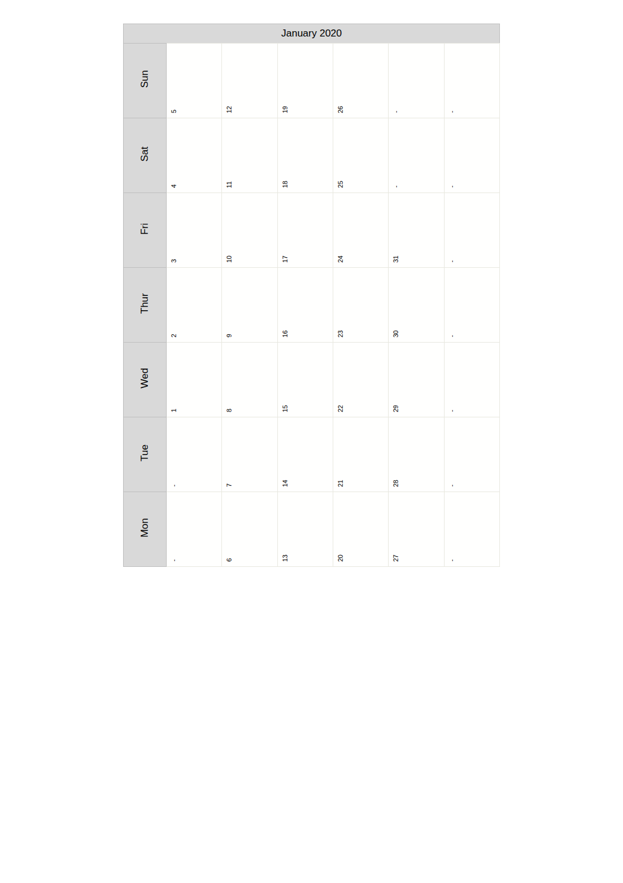January 2020
| Sun | 5 | 12 | 19 | 26 | - | - |
| Sat | 4 | 11 | 18 | 25 | - | - |
| Fri | 3 | 10 | 17 | 24 | 31 | - |
| Thur | 2 | 9 | 16 | 23 | 30 | - |
| Wed | 1 | 8 | 15 | 22 | 29 | - |
| Tue | - | 7 | 14 | 21 | 28 | - |
| Mon | - | 6 | 13 | 20 | 27 | - |